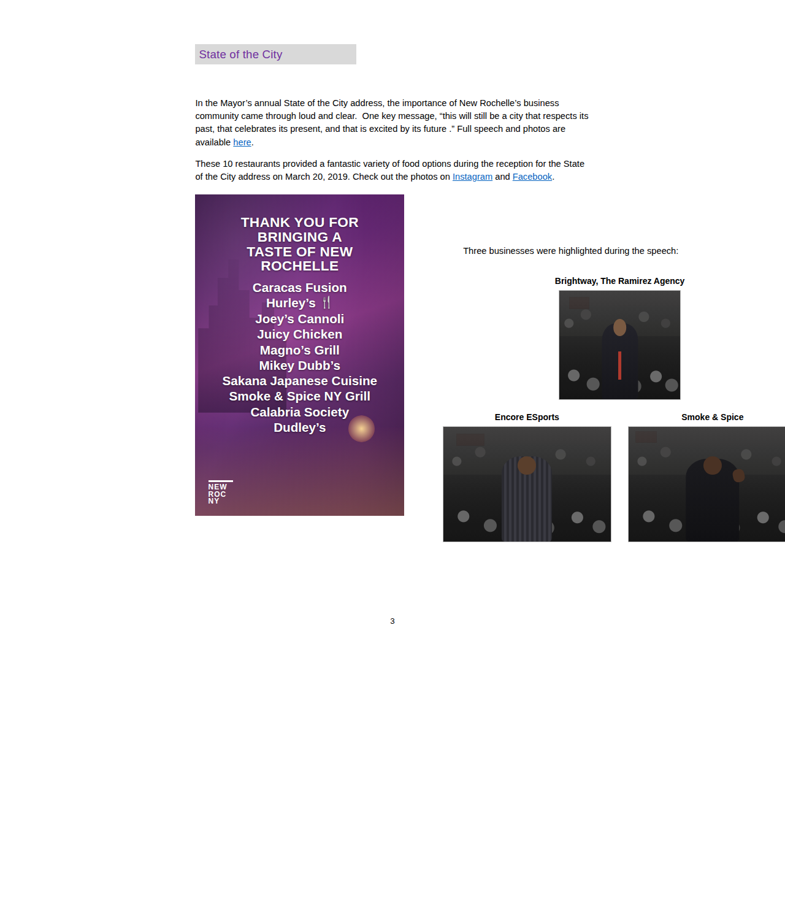State of the City
In the Mayor’s annual State of the City address, the importance of New Rochelle’s business community came through loud and clear. One key message, “this will still be a city that respects its past, that celebrates its present, and that is excited by its future .” Full speech and photos are available here.
These 10 restaurants provided a fantastic variety of food options during the reception for the State of the City address on March 20, 2019. Check out the photos on Instagram and Facebook.
Thank you for bringing a
taste of New Rochelle
Caracas Fusion
Hurley’s🍴
Joey’s Cannoli
Juicy Chicken
Magno’s Grill
Mikey Dubb’s
Sakana Japanese Cuisine
Smoke & Spice NY Grill
Calabria Society
Dudley’s
NEW
ROC
NY
Three businesses were highlighted during the speech:
Brightway, The Ramirez Agency
Encore ESports
Smoke & Spice
3